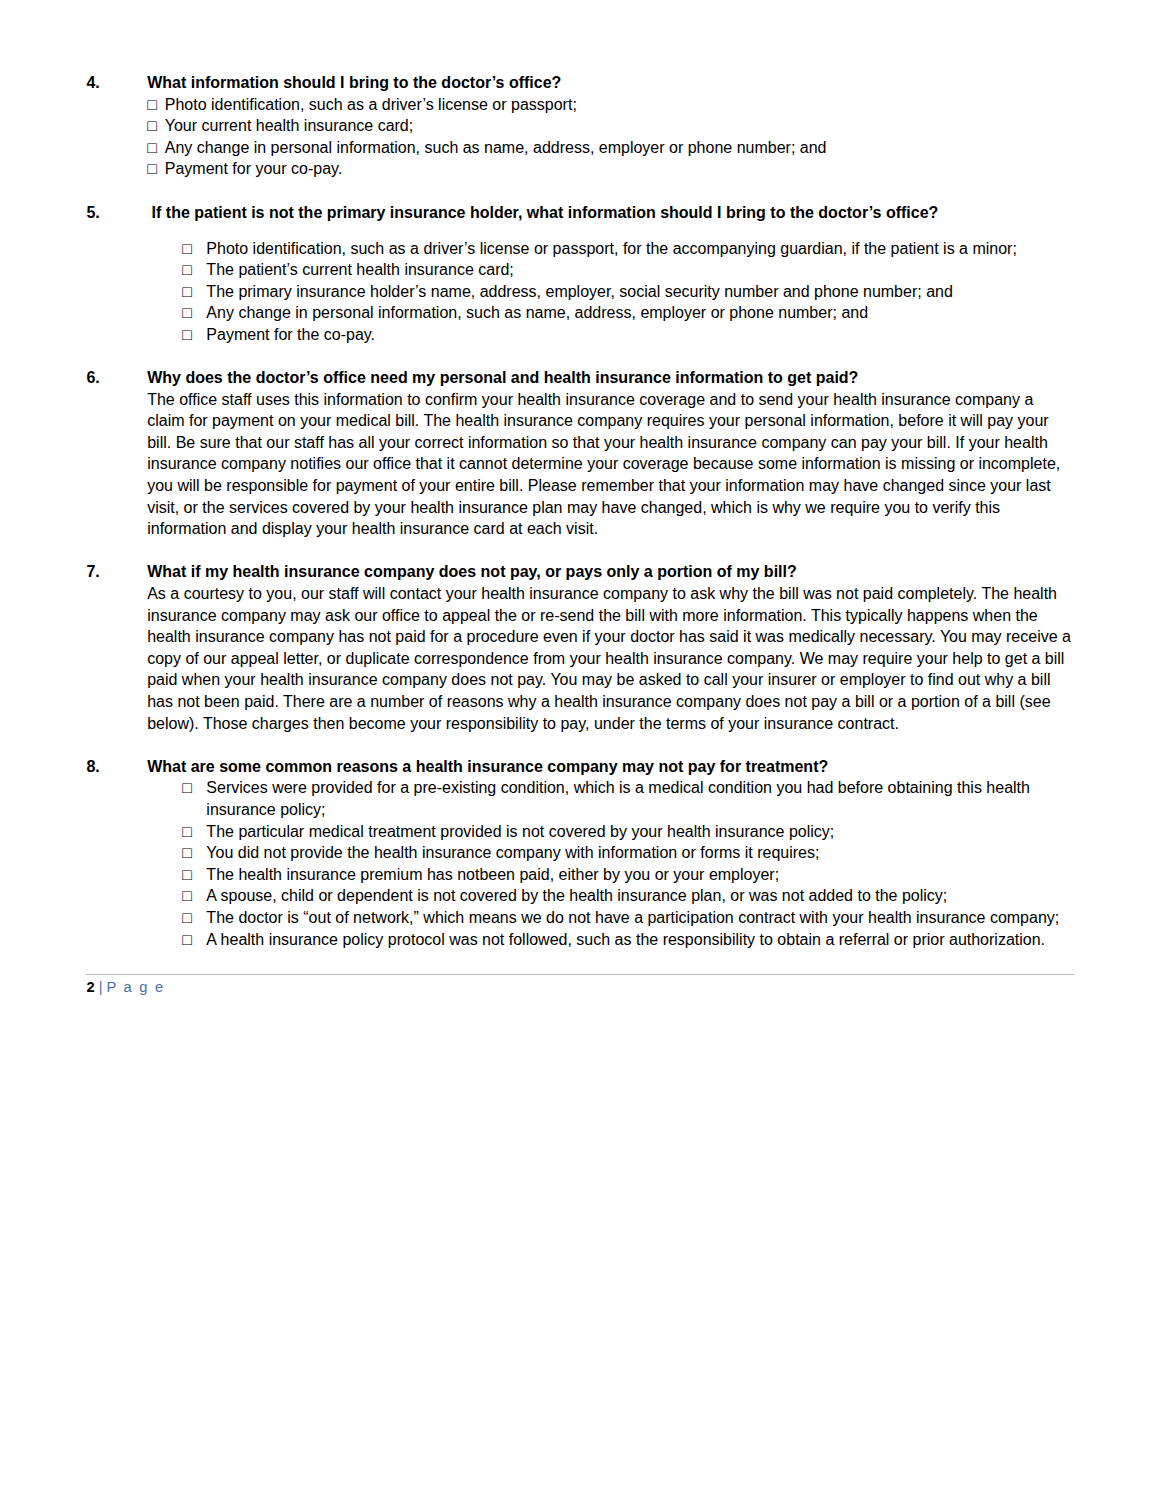4.
What information should I bring to the doctor’s office?
Photo identification, such as a driver’s license or passport;
Your current health insurance card;
Any change in personal information, such as name, address, employer or phone number; and
Payment for your co-pay.
5.
If the patient is not the primary insurance holder, what information should I bring to the doctor’s office?
Photo identification, such as a driver’s license or passport, for the accompanying guardian, if the patient is a minor;
The patient’s current health insurance card;
The primary insurance holder’s name, address, employer, social security number and phone number; and
Any change in personal information, such as name, address, employer or phone number; and
Payment for the co-pay.
6.
Why does the doctor’s office need my personal and health insurance information to get paid?
The office staff uses this information to confirm your health insurance coverage and to send your health insurance company a claim for payment on your medical bill. The health insurance company requires your personal information, before it will pay your bill. Be sure that our staff has all your correct information so that your health insurance company can pay your bill. If your health insurance company notifies our office that it cannot determine your coverage because some information is missing or incomplete, you will be responsible for payment of your entire bill. Please remember that your information may have changed since your last visit, or the services covered by your health insurance plan may have changed, which is why we require you to verify this information and display your health insurance card at each visit.
7.
What if my health insurance company does not pay, or pays only a portion of my bill?
As a courtesy to you, our staff will contact your health insurance company to ask why the bill was not paid completely. The health insurance company may ask our office to appeal the or re-send the bill with more information. This typically happens when the health insurance company has not paid for a procedure even if your doctor has said it was medically necessary. You may receive a copy of our appeal letter, or duplicate correspondence from your health insurance company. We may require your help to get a bill paid when your health insurance company does not pay. You may be asked to call your insurer or employer to find out why a bill has not been paid. There are a number of reasons why a health insurance company does not pay a bill or a portion of a bill (see below). Those charges then become your responsibility to pay, under the terms of your insurance contract.
8.
What are some common reasons a health insurance company may not pay for treatment?
Services were provided for a pre-existing condition, which is a medical condition you had before obtaining this health insurance policy;
The particular medical treatment provided is not covered by your health insurance policy;
You did not provide the health insurance company with information or forms it requires;
The health insurance premium has notbeen paid, either by you or your employer;
A spouse, child or dependent is not covered by the health insurance plan, or was not added to the policy;
The doctor is “out of network,” which means we do not have a participation contract with your health insurance company;
A health insurance policy protocol was not followed, such as the responsibility to obtain a referral or prior authorization.
2 | P a g e